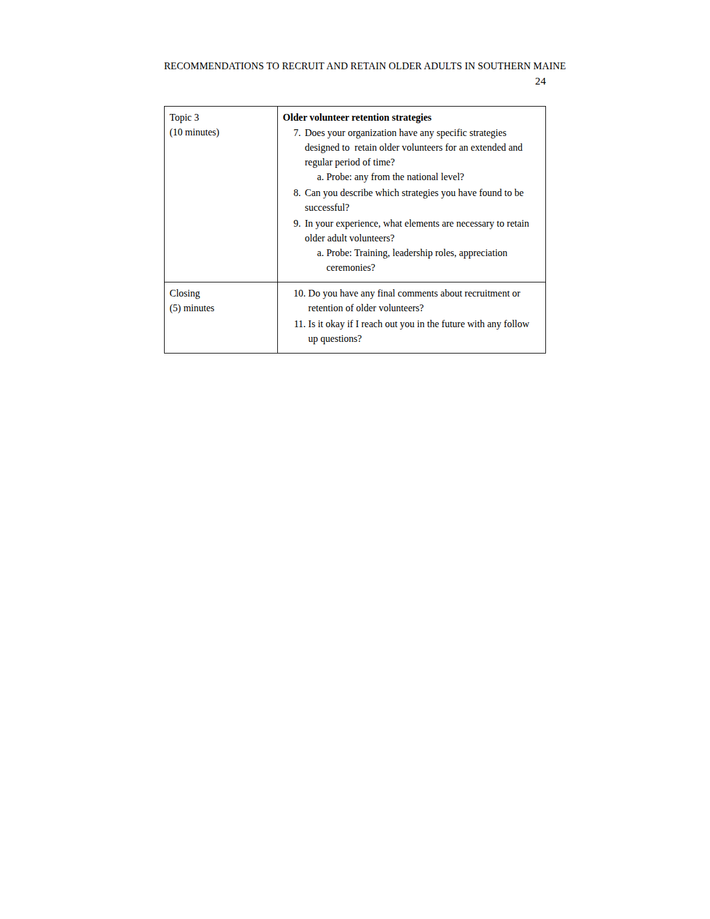RECOMMENDATIONS TO RECRUIT AND RETAIN OLDER ADULTS IN SOUTHERN MAINE 24
| Topic 3 (10 minutes) | Older volunteer retention strategies Does your organization have any specific strategies designed to retain older volunteers for an extended and regular period of time? Probe: any from the national level? Can you describe which strategies you have found to be successful? In your experience, what elements are necessary to retain older adult volunteers? Probe: Training, leadership roles, appreciation ceremonies? |
| Closing (5) minutes | Do you have any final comments about recruitment or retention of older volunteers? Is it okay if I reach out you in the future with any follow up questions? |